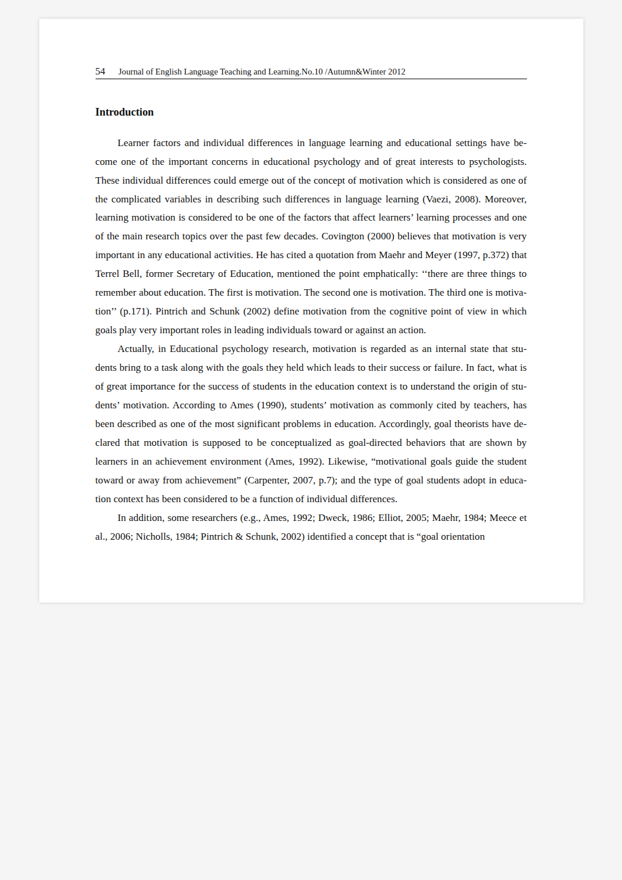54 Journal of English Language Teaching and Learning.No.10 /Autumn&Winter 2012
Introduction
Learner factors and individual differences in language learning and educational settings have become one of the important concerns in educational psychology and of great interests to psychologists. These individual differences could emerge out of the concept of motivation which is considered as one of the complicated variables in describing such differences in language learning (Vaezi, 2008). Moreover, learning motivation is considered to be one of the factors that affect learners’ learning processes and one of the main research topics over the past few decades. Covington (2000) believes that motivation is very important in any educational activities. He has cited a quotation from Maehr and Meyer (1997, p.372) that Terrel Bell, former Secretary of Education, mentioned the point emphatically: ‘‘there are three things to remember about education. The first is motivation. The second one is motivation. The third one is motivation’’ (p.171). Pintrich and Schunk (2002) define motivation from the cognitive point of view in which goals play very important roles in leading individuals toward or against an action.
Actually, in Educational psychology research, motivation is regarded as an internal state that students bring to a task along with the goals they held which leads to their success or failure. In fact, what is of great importance for the success of students in the education context is to understand the origin of students’ motivation. According to Ames (1990), students’ motivation as commonly cited by teachers, has been described as one of the most significant problems in education. Accordingly, goal theorists have declared that motivation is supposed to be conceptualized as goal-directed behaviors that are shown by learners in an achievement environment (Ames, 1992). Likewise, “motivational goals guide the student toward or away from achievement” (Carpenter, 2007, p.7); and the type of goal students adopt in education context has been considered to be a function of individual differences.
In addition, some researchers (e.g., Ames, 1992; Dweck, 1986; Elliot, 2005; Maehr, 1984; Meece et al., 2006; Nicholls, 1984; Pintrich & Schunk, 2002) identified a concept that is “goal orientation